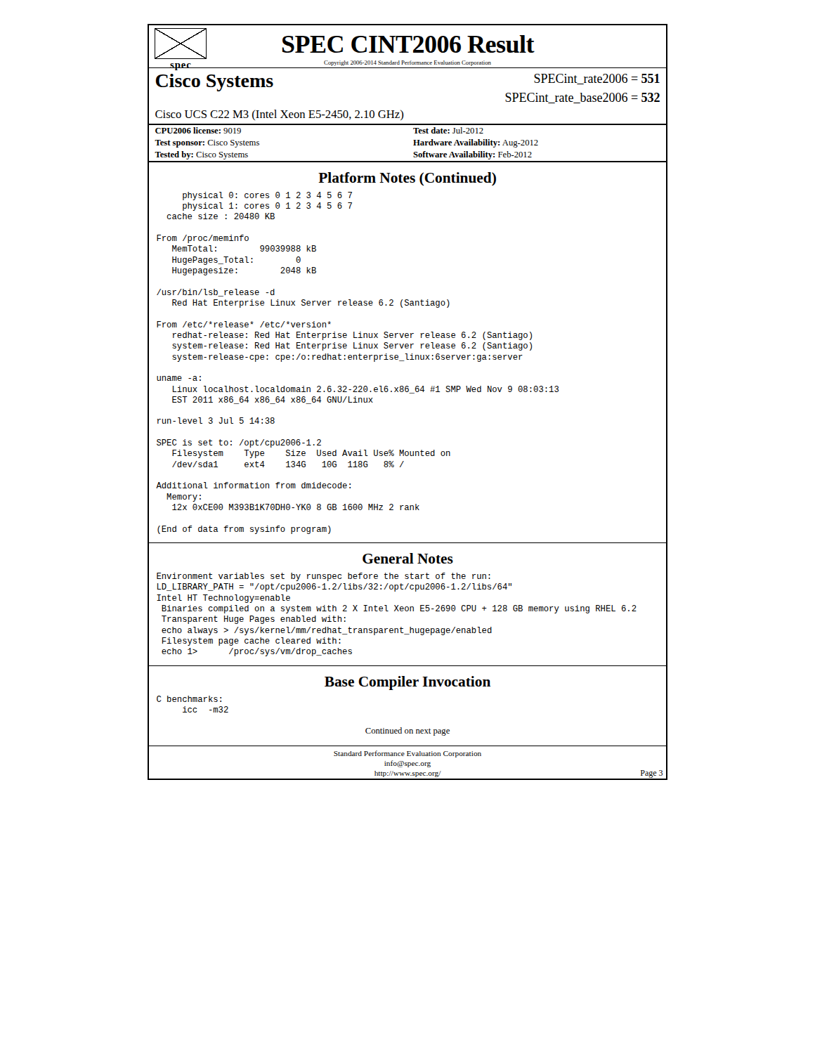spec
SPEC CINT2006 Result
Copyright 2006-2014 Standard Performance Evaluation Corporation
Cisco Systems
SPECint_rate2006 = 551
SPECint_rate_base2006 = 532
Cisco UCS C22 M3 (Intel Xeon E5-2450, 2.10 GHz)
| CPU2006 license: 9019 | Test date: Jul-2012 |
| Test sponsor: Cisco Systems | Hardware Availability: Aug-2012 |
| Tested by: Cisco Systems | Software Availability: Feb-2012 |
Platform Notes (Continued)
physical 0: cores 0 1 2 3 4 5 6 7 physical 1: cores 0 1 2 3 4 5 6 7 cache size : 20480 KB From /proc/meminfo MemTotal: 99039988 kB HugePages_Total: 0 Hugepagesize: 2048 kB /usr/bin/lsb_release -d Red Hat Enterprise Linux Server release 6.2 (Santiago) From /etc/*release* /etc/*version* redhat-release: Red Hat Enterprise Linux Server release 6.2 (Santiago) system-release: Red Hat Enterprise Linux Server release 6.2 (Santiago) system-release-cpe: cpe:/o:redhat:enterprise_linux:6server:ga:server uname -a: Linux localhost.localdomain 2.6.32-220.el6.x86_64 #1 SMP Wed Nov 9 08:03:13 EST 2011 x86_64 x86_64 x86_64 GNU/Linux run-level 3 Jul 5 14:38 SPEC is set to: /opt/cpu2006-1.2 Filesystem Type Size Used Avail Use% Mounted on /dev/sda1 ext4 134G 10G 118G 8% / Additional information from dmidecode: Memory: 12x 0xCE00 M393B1K70DH0-YK0 8 GB 1600 MHz 2 rank (End of data from sysinfo program)
General Notes
Environment variables set by runspec before the start of the run: LD_LIBRARY_PATH = "/opt/cpu2006-1.2/libs/32:/opt/cpu2006-1.2/libs/64" Intel HT Technology=enable Binaries compiled on a system with 2 X Intel Xeon E5-2690 CPU + 128 GB memory using RHEL 6.2 Transparent Huge Pages enabled with: echo always > /sys/kernel/mm/redhat_transparent_hugepage/enabled Filesystem page cache cleared with: echo 1> /proc/sys/vm/drop_caches
Base Compiler Invocation
C benchmarks: icc -m32
Continued on next page
Standard Performance Evaluation Corporation
info@spec.org
http://www.spec.org/ Page 3